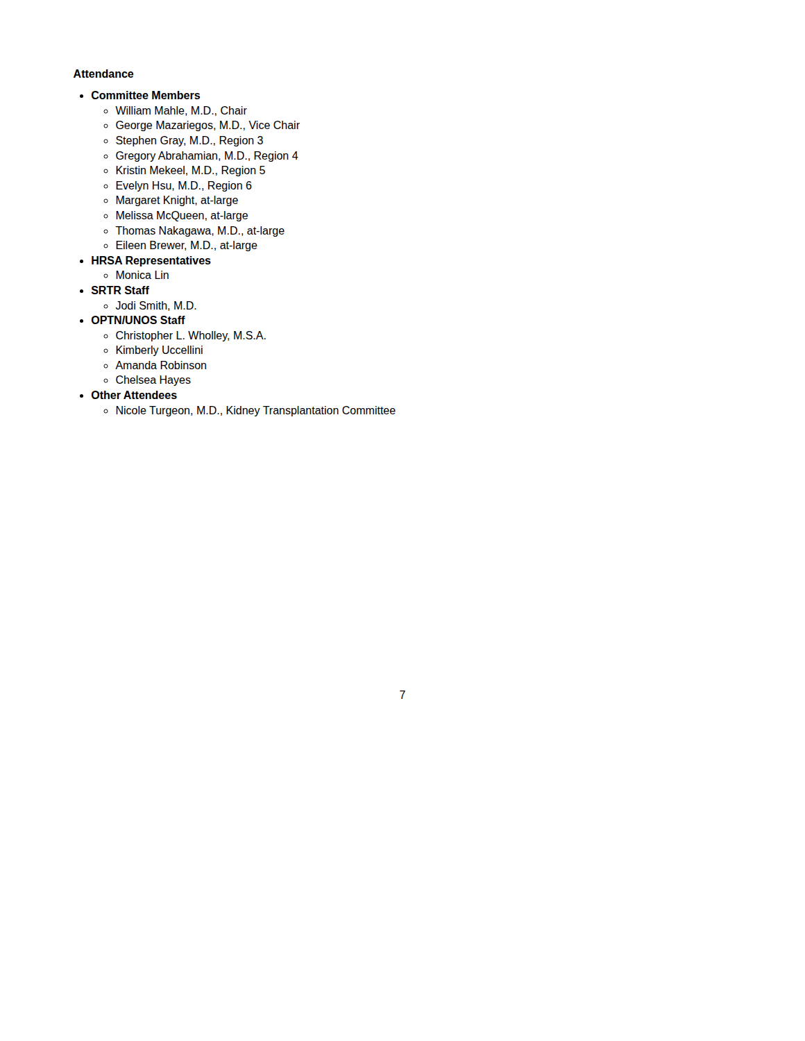Attendance
Committee Members
William Mahle, M.D., Chair
George Mazariegos, M.D., Vice Chair
Stephen Gray, M.D., Region 3
Gregory Abrahamian, M.D., Region 4
Kristin Mekeel, M.D., Region 5
Evelyn Hsu, M.D., Region 6
Margaret Knight, at-large
Melissa McQueen, at-large
Thomas Nakagawa, M.D., at-large
Eileen Brewer, M.D., at-large
HRSA Representatives
Monica Lin
SRTR Staff
Jodi Smith, M.D.
OPTN/UNOS Staff
Christopher L. Wholley, M.S.A.
Kimberly Uccellini
Amanda Robinson
Chelsea Hayes
Other Attendees
Nicole Turgeon, M.D., Kidney Transplantation Committee
7